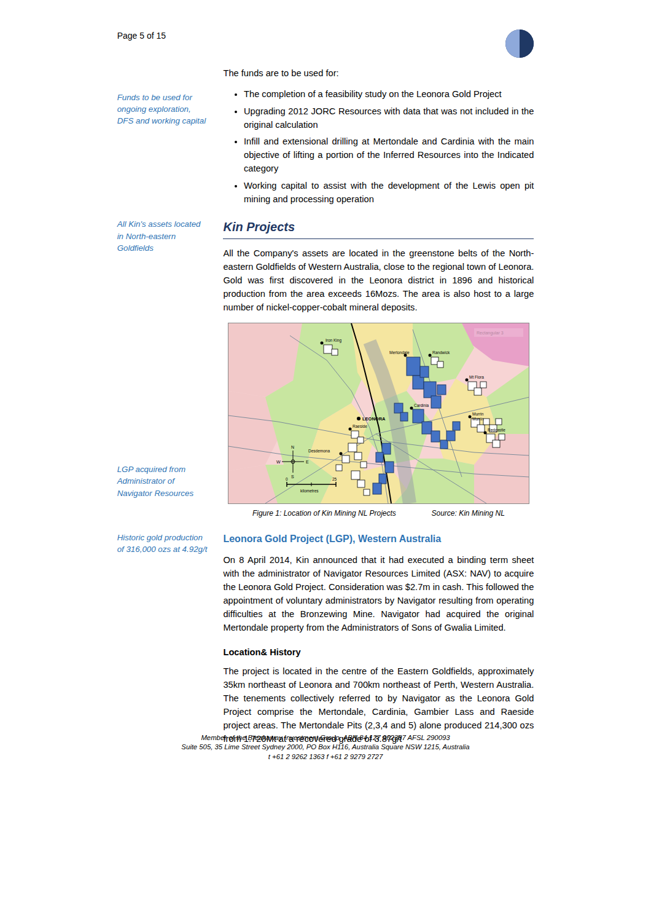Page 5 of 15
Funds to be used for ongoing exploration, DFS and working capital
All Kin's assets located in North-eastern Goldfields
LGP acquired from Administrator of Navigator Resources
Historic gold production of 316,000 ozs at 4.92g/t
The funds are to be used for:
The completion of a feasibility study on the Leonora Gold Project
Upgrading 2012 JORC Resources with data that was not included in the original calculation
Infill and extensional drilling at Mertondale and Cardinia with the main objective of lifting a portion of the Inferred Resources into the Indicated category
Working capital to assist with the development of the Lewis open pit mining and processing operation
Kin Projects
All the Company's assets are located in the greenstone belts of the North-eastern Goldfields of Western Australia, close to the regional town of Leonora. Gold was first discovered in the Leonora district in 1896 and historical production from the area exceeds 16Mozs. The area is also host to a large number of nickel-copper-cobalt mineral deposits.
Iron King Mertondale Randwick Mt Flora Cardinia Murrin Murrin Redcastle Raeside Desdemona LEONORA N S E W 0 25 kilometres Rectangular 3
Figure 1: Location of Kin Mining NL ProjectsSource: Kin Mining NL
Leonora Gold Project (LGP), Western Australia
On 8 April 2014, Kin announced that it had executed a binding term sheet with the administrator of Navigator Resources Limited (ASX: NAV) to acquire the Leonora Gold Project. Consideration was $2.7m in cash. This followed the appointment of voluntary administrators by Navigator resulting from operating difficulties at the Bronzewing Mine. Navigator had acquired the original Mertondale property from the Administrators of Sons of Gwalia Limited.
Location& History
The project is located in the centre of the Eastern Goldfields, approximately 35km northeast of Leonora and 700km northeast of Perth, Western Australia. The tenements collectively referred to by Navigator as the Leonora Gold Project comprise the Mertondale, Cardinia, Gambier Lass and Raeside project areas. The Mertondale Pits (2,3,4 and 5) alone produced 214,300 ozs from 1.720Mt at a recovered grade of 3.87g/t
Member of the Breakaway Investment Group. ABN 84 127 962387 AFSL 290093
Suite 505, 35 Lime Street Sydney 2000, PO Box H116, Australia Square NSW 1215, Australia
t +61 2 9262 1363 f +61 2 9279 2727